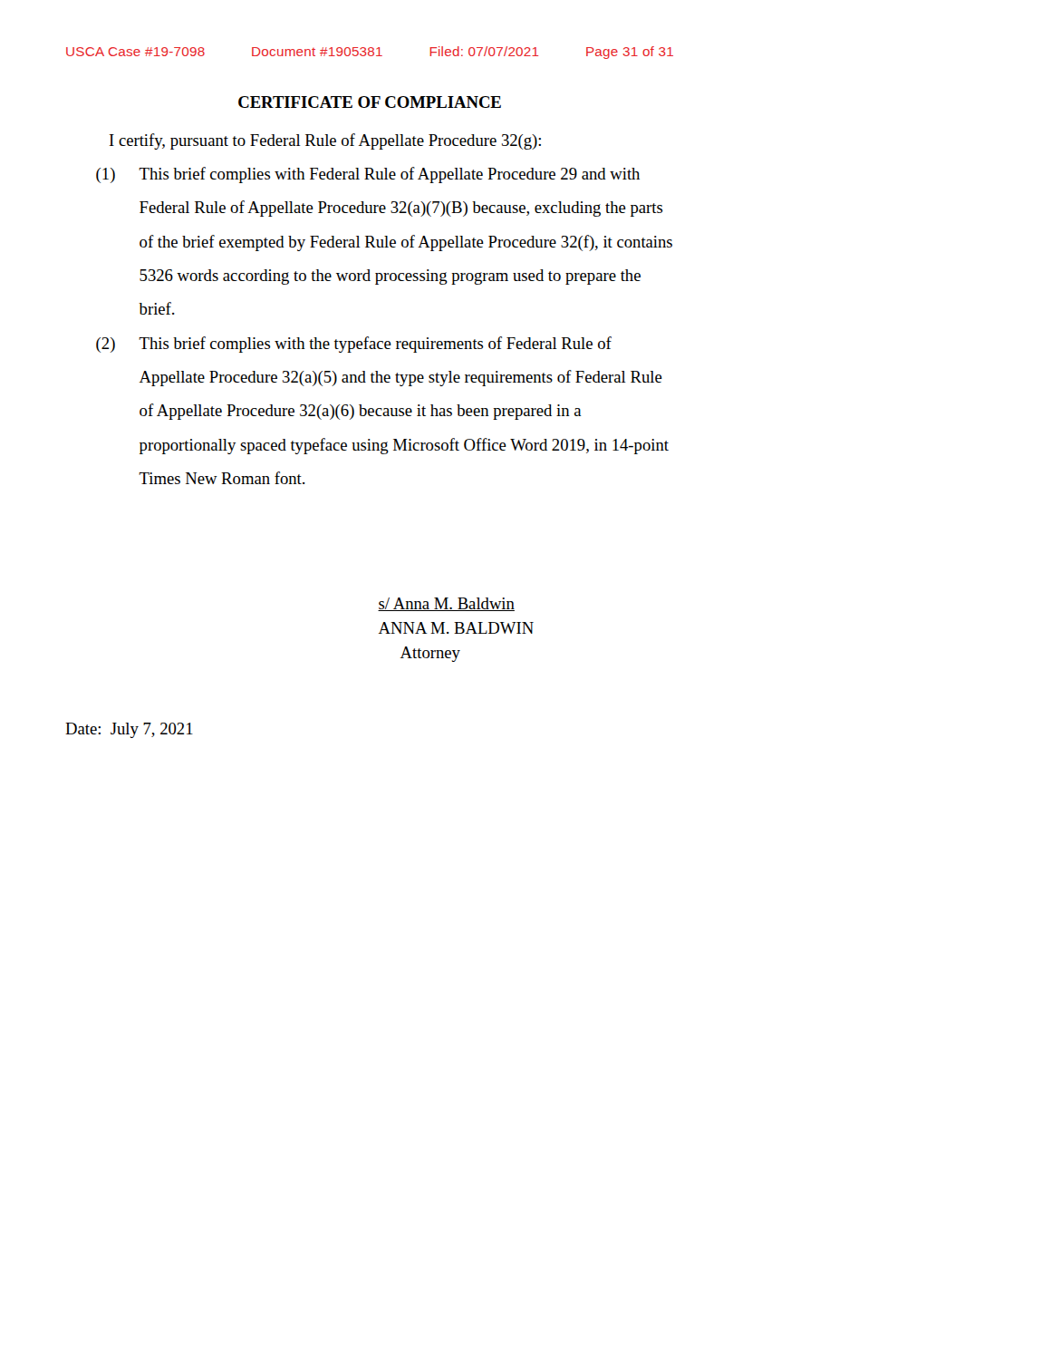USCA Case #19-7098 Document #1905381 Filed: 07/07/2021 Page 31 of 31
CERTIFICATE OF COMPLIANCE
I certify, pursuant to Federal Rule of Appellate Procedure 32(g):
This brief complies with Federal Rule of Appellate Procedure 29 and with Federal Rule of Appellate Procedure 32(a)(7)(B) because, excluding the parts of the brief exempted by Federal Rule of Appellate Procedure 32(f), it contains 5326 words according to the word processing program used to prepare the brief.
This brief complies with the typeface requirements of Federal Rule of Appellate Procedure 32(a)(5) and the type style requirements of Federal Rule of Appellate Procedure 32(a)(6) because it has been prepared in a proportionally spaced typeface using Microsoft Office Word 2019, in 14-point Times New Roman font.
s/ Anna M. Baldwin ANNA M. BALDWIN Attorney
Date: July 7, 2021